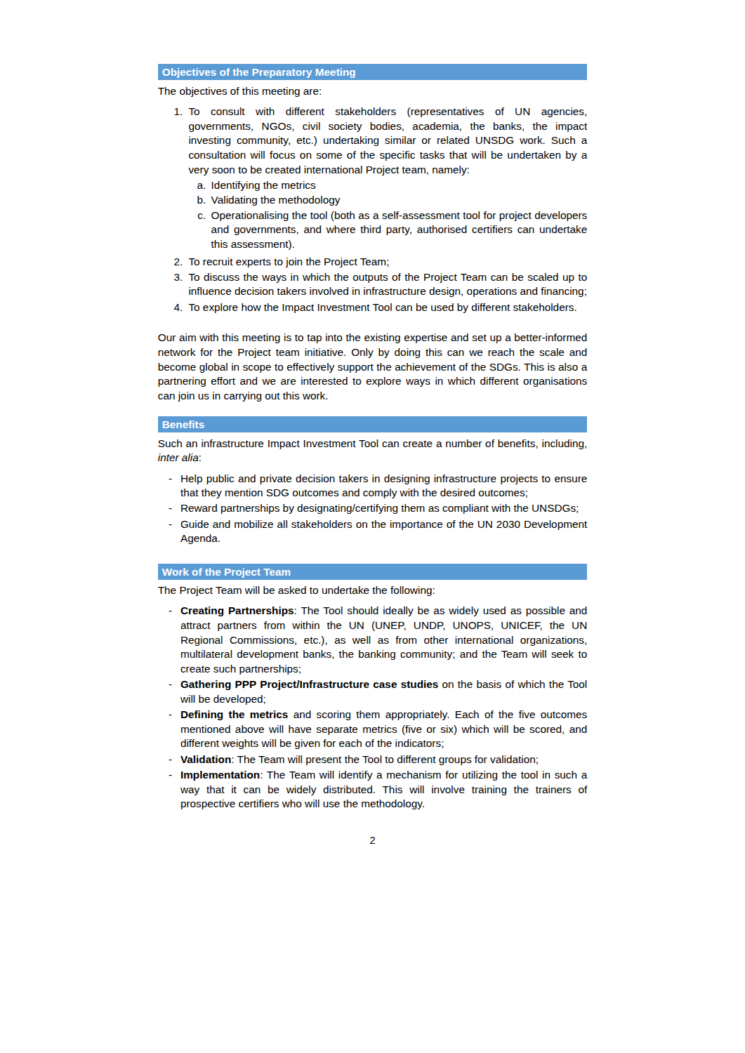Objectives of the Preparatory Meeting
The objectives of this meeting are:
To consult with different stakeholders (representatives of UN agencies, governments, NGOs, civil society bodies, academia, the banks, the impact investing community, etc.) undertaking similar or related UNSDG work. Such a consultation will focus on some of the specific tasks that will be undertaken by a very soon to be created international Project team, namely:
Identifying the metrics
Validating the methodology
Operationalising the tool (both as a self-assessment tool for project developers and governments, and where third party, authorised certifiers can undertake this assessment).
To recruit experts to join the Project Team;
To discuss the ways in which the outputs of the Project Team can be scaled up to influence decision takers involved in infrastructure design, operations and financing;
To explore how the Impact Investment Tool can be used by different stakeholders.
Our aim with this meeting is to tap into the existing expertise and set up a better-informed network for the Project team initiative. Only by doing this can we reach the scale and become global in scope to effectively support the achievement of the SDGs. This is also a partnering effort and we are interested to explore ways in which different organisations can join us in carrying out this work.
Benefits
Such an infrastructure Impact Investment Tool can create a number of benefits, including, inter alia:
Help public and private decision takers in designing infrastructure projects to ensure that they mention SDG outcomes and comply with the desired outcomes;
Reward partnerships by designating/certifying them as compliant with the UNSDGs;
Guide and mobilize all stakeholders on the importance of the UN 2030 Development Agenda.
Work of the Project Team
The Project Team will be asked to undertake the following:
Creating Partnerships: The Tool should ideally be as widely used as possible and attract partners from within the UN (UNEP, UNDP, UNOPS, UNICEF, the UN Regional Commissions, etc.), as well as from other international organizations, multilateral development banks, the banking community; and the Team will seek to create such partnerships;
Gathering PPP Project/Infrastructure case studies on the basis of which the Tool will be developed;
Defining the metrics and scoring them appropriately. Each of the five outcomes mentioned above will have separate metrics (five or six) which will be scored, and different weights will be given for each of the indicators;
Validation: The Team will present the Tool to different groups for validation;
Implementation: The Team will identify a mechanism for utilizing the tool in such a way that it can be widely distributed. This will involve training the trainers of prospective certifiers who will use the methodology.
2